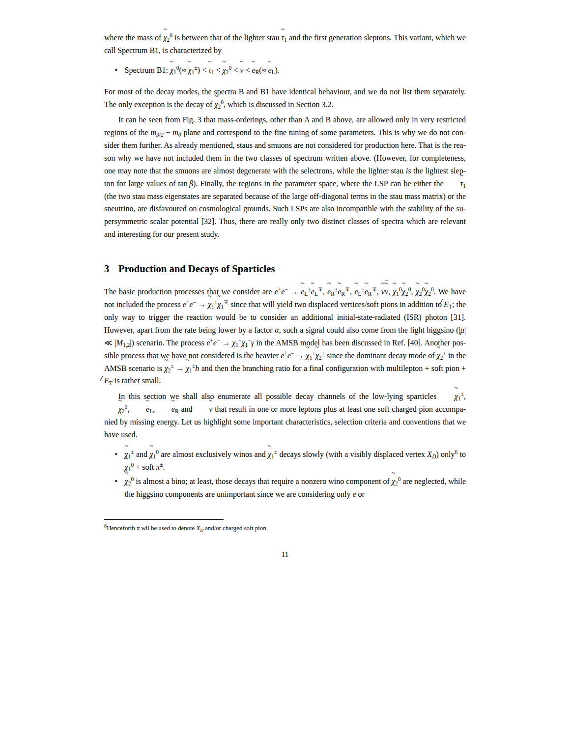where the mass of ~χ20 is between that of the lighter stau ~τ1 and the first generation sleptons. This variant, which we call Spectrum B1, is characterized by
Spectrum B1: ~χ10(≈ ~χ1±) < ~τ1 < ~χ20 < ~ν < ~eR(≈ ~eL).
For most of the decay modes, the spectra B and B1 have identical behaviour, and we do not list them separately. The only exception is the decay of ~χ20, which is discussed in Section 3.2.
It can be seen from Fig. 3 that mass-orderings, other than A and B above, are allowed only in very restricted regions of the m3/2 − m0 plane and correspond to the fine tuning of some parameters. This is why we do not consider them further. As already mentioned, staus and smuons are not considered for production here. That is the reason why we have not included them in the two classes of spectrum written above. (However, for completeness, one may note that the smuons are almost degenerate with the selectrons, while the lighter stau is the lightest slepton for large values of tan β). Finally, the regions in the parameter space, where the LSP can be either the ~τ1 (the two stau mass eigenstates are separated because of the large off-diagonal terms in the stau mass matrix) or the sneutrino, are disfavoured on cosmological grounds. Such LSPs are also incompatible with the stability of the supersymmetric scalar potential [32]. Thus, there are really only two distinct classes of spectra which are relevant and interesting for our present study.
3 Production and Decays of Sparticles
The basic production processes that we consider are e+e− → ~eL±~eL∓, ~eR±~eR∓, ~eL±~eR∓, ~ν̅~ν, ~χ10~χ20, ~χ20~χ20. We have not included the process e+e− → ~χ1±~χ1∓ since that will yield two displaced vertices/soft pions in addition to ET; the only way to trigger the reaction would be to consider an additional initial-state-radiated (ISR) photon [31]. However, apart from the rate being lower by a factor α, such a signal could also come from the light higgsino (|μ| ≪ |M1,2|) scenario. The process e+e− → χ1+χ1−γ in the AMSB model has been discussed in Ref. [40]. Another possible process that we have not considered is the heavier e+e− → ~χ1±~χ2± since the dominant decay mode of ~χ2± in the AMSB scenario is ~χ2± → ~χ1±h and then the branching ratio for a final configuration with multilepton + soft pion + ET is rather small.
In this section we shall also enumerate all possible decay channels of the low-lying sparticles ~χ1±, ~χ20, ~eL, ~eR and ~ν that result in one or more leptons plus at least one soft charged pion accompanied by missing energy. Let us highlight some important characteristics, selection criteria and conventions that we have used.
~χ1± and ~χ10 are almost exclusively winos and ~χ1± decays slowly (with a visibly displaced vertex XD) only6 to ~χ10 + soft π±.
~χ20 is almost a bino; at least, those decays that require a nonzero wino component of ~χ20 are neglected, while the higgsino components are unimportant since we are considering only e or
6Henceforth π wil be used to denote XD and/or charged soft pion.
11